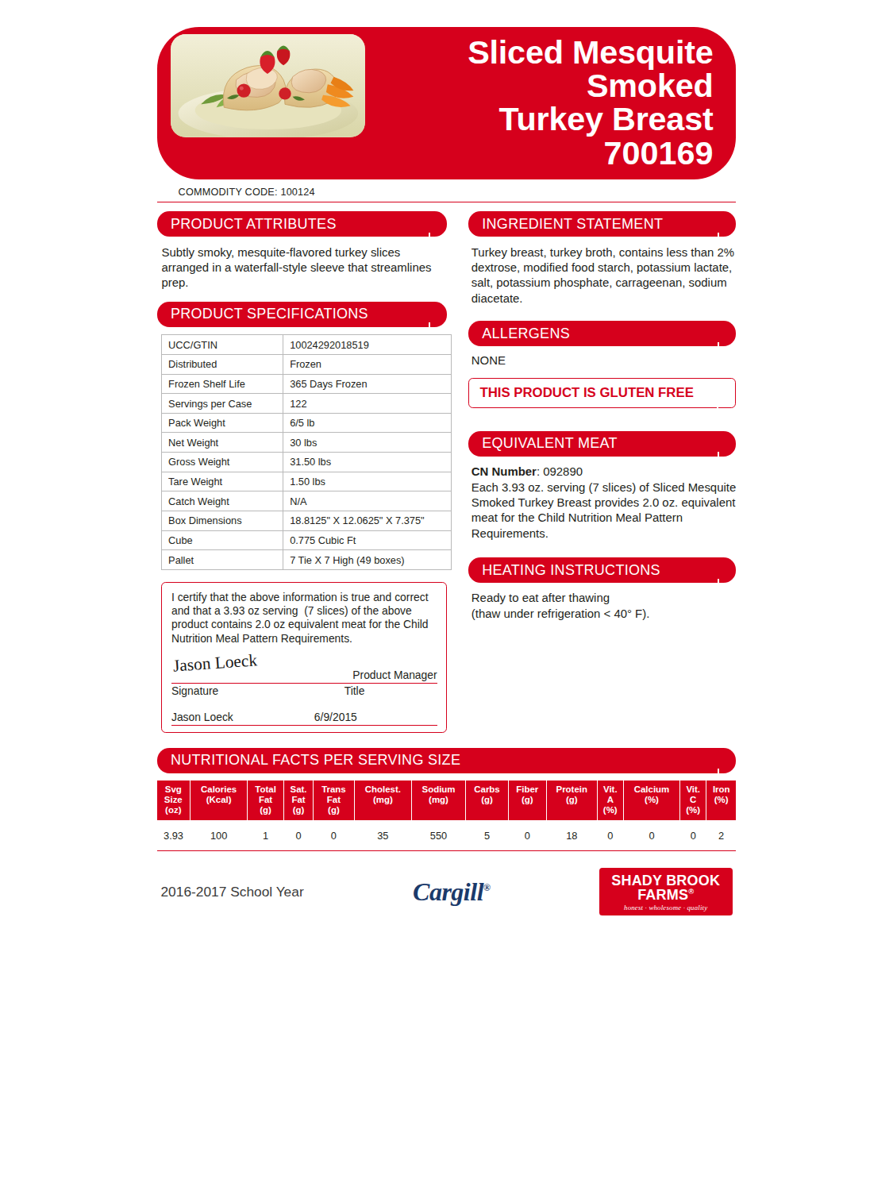Sliced Mesquite Smoked
Turkey Breast
700169
COMMODITY CODE: 100124
PRODUCT ATTRIBUTES
Subtly smoky, mesquite-flavored turkey slices arranged in a waterfall-style sleeve that streamlines prep.
PRODUCT SPECIFICATIONS
| UCC/GTIN | 10024292018519 |
| Distributed | Frozen |
| Frozen Shelf Life | 365 Days Frozen |
| Servings per Case | 122 |
| Pack Weight | 6/5 lb |
| Net Weight | 30 lbs |
| Gross Weight | 31.50 lbs |
| Tare Weight | 1.50 lbs |
| Catch Weight | N/A |
| Box Dimensions | 18.8125" X 12.0625" X 7.375" |
| Cube | 0.775 Cubic Ft |
| Pallet | 7 Tie X 7 High (49 boxes) |
I certify that the above information is true and correct and that a 3.93 oz serving (7 slices) of the above product contains 2.0 oz equivalent meat for the Child Nutrition Meal Pattern Requirements.
Jason Loeck Product Manager
Signature Title
Jason Loeck 6/9/2015
INGREDIENT STATEMENT
Turkey breast, turkey broth, contains less than 2% dextrose, modified food starch, potassium lactate, salt, potassium phosphate, carrageenan, sodium diacetate.
ALLERGENS
NONE
THIS PRODUCT IS GLUTEN FREE
EQUIVALENT MEAT
CN Number: 092890
Each 3.93 oz. serving (7 slices) of Sliced Mesquite Smoked Turkey Breast provides 2.0 oz. equivalent meat for the Child Nutrition Meal Pattern Requirements.
HEATING INSTRUCTIONS
Ready to eat after thawing
(thaw under refrigeration < 40° F).
NUTRITIONAL FACTS PER SERVING SIZE
| Svg Size (oz) | Calories (Kcal) | Total Fat (g) | Sat. Fat (g) | Trans Fat (g) | Cholest. (mg) | Sodium (mg) | Carbs (g) | Fiber (g) | Protein (g) | Vit. A (%) | Calcium (%) | Vit. C (%) | Iron (%) |
| --- | --- | --- | --- | --- | --- | --- | --- | --- | --- | --- | --- | --- | --- |
| 3.93 | 100 | 1 | 0 | 0 | 35 | 550 | 5 | 0 | 18 | 0 | 0 | 0 | 2 |
2016-2017 School Year
Cargill®
SHADY BROOK
FARMS®
honest · wholesome · quality